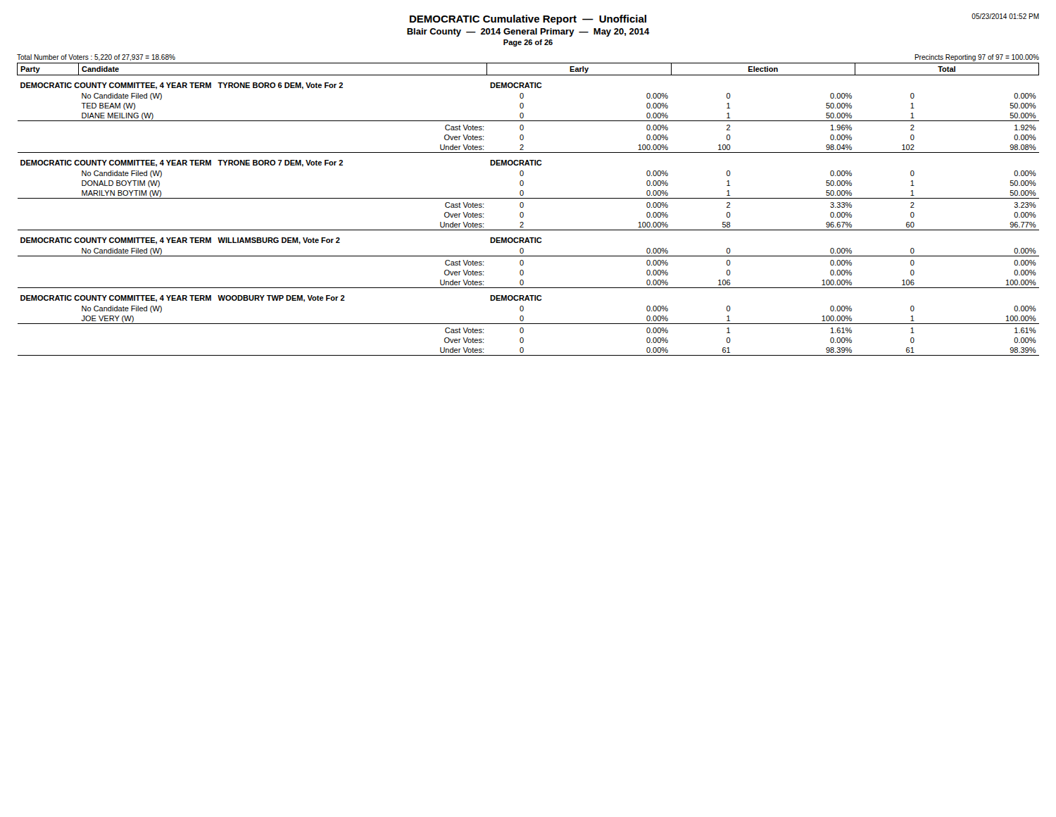05/23/2014 01:52 PM
DEMOCRATIC Cumulative Report — Unofficial
Blair County — 2014 General Primary — May 20, 2014
Page 26 of 26
Total Number of Voters : 5,220 of 27,937 = 18.68% Precincts Reporting 97 of 97 = 100.00%
| Party | Candidate | Early | Election | Total |
| DEMOCRATIC COUNTY COMMITTEE, 4 YEAR TERM TYRONE BORO 6 DEM, Vote For 2 | DEMOCRATIC | |
| | No Candidate Filed (W) | 0 | 0.00% | 0 | 0.00% | 0 | 0.00% |
| | TED BEAM (W) | 0 | 0.00% | 1 | 50.00% | 1 | 50.00% |
| | DIANE MEILING (W) | 0 | 0.00% | 1 | 50.00% | 1 | 50.00% |
| | Cast Votes: | 0 | 0.00% | 2 | 1.96% | 2 | 1.92% |
| | Over Votes: | 0 | 0.00% | 0 | 0.00% | 0 | 0.00% |
| | Under Votes: | 2 | 100.00% | 100 | 98.04% | 102 | 98.08% |
| DEMOCRATIC COUNTY COMMITTEE, 4 YEAR TERM TYRONE BORO 7 DEM, Vote For 2 | DEMOCRATIC | |
| | No Candidate Filed (W) | 0 | 0.00% | 0 | 0.00% | 0 | 0.00% |
| | DONALD BOYTIM (W) | 0 | 0.00% | 1 | 50.00% | 1 | 50.00% |
| | MARILYN BOYTIM (W) | 0 | 0.00% | 1 | 50.00% | 1 | 50.00% |
| | Cast Votes: | 0 | 0.00% | 2 | 3.33% | 2 | 3.23% |
| | Over Votes: | 0 | 0.00% | 0 | 0.00% | 0 | 0.00% |
| | Under Votes: | 2 | 100.00% | 58 | 96.67% | 60 | 96.77% |
| DEMOCRATIC COUNTY COMMITTEE, 4 YEAR TERM WILLIAMSBURG DEM, Vote For 2 | DEMOCRATIC | |
| | No Candidate Filed (W) | 0 | 0.00% | 0 | 0.00% | 0 | 0.00% |
| | Cast Votes: | 0 | 0.00% | 0 | 0.00% | 0 | 0.00% |
| | Over Votes: | 0 | 0.00% | 0 | 0.00% | 0 | 0.00% |
| | Under Votes: | 0 | 0.00% | 106 | 100.00% | 106 | 100.00% |
| DEMOCRATIC COUNTY COMMITTEE, 4 YEAR TERM WOODBURY TWP DEM, Vote For 2 | DEMOCRATIC | |
| | No Candidate Filed (W) | 0 | 0.00% | 0 | 0.00% | 0 | 0.00% |
| | JOE VERY (W) | 0 | 0.00% | 1 | 100.00% | 1 | 100.00% |
| | Cast Votes: | 0 | 0.00% | 1 | 1.61% | 1 | 1.61% |
| | Over Votes: | 0 | 0.00% | 0 | 0.00% | 0 | 0.00% |
| | Under Votes: | 0 | 0.00% | 61 | 98.39% | 61 | 98.39% |